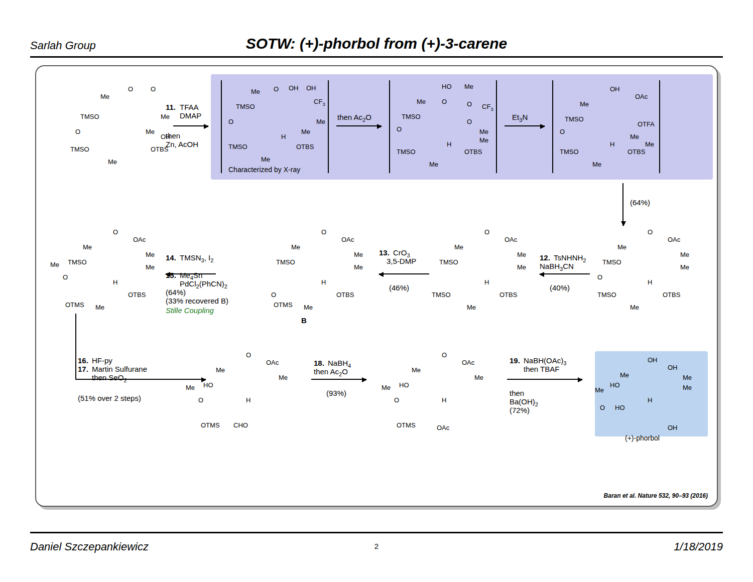Sarlah Group
SOTW: (+)-phorbol from (+)-3-carene
Me
O
O
TMSO
Me
O
Me
OH
TMSO
OTBS
Me
11.
TFAA
DMAP
then
Zn, AcOH
Me
O
OH
OH
TMSO
CF3
O
Me
Me
H
TMSO
OTBS
Me
Characterized by X-ray
then Ac2 O
HO
Me
Me
O
O
CF3
TMSO
O
O
Me
Me
H
TMSO
OTBS
Me
Et3 N
OH
OAc
Me
TMSO
OTFA
O
Me
Me
H
TMSO
OTBS
Me
(64%)
O
OAc
Me
Me
TMSO
Me
O
H
TMSO
OTBS
Me
12.
TsNHNH2
NaBH3 CN
(40%)
O
OAc
Me
Me
TMSO
Me
H
TMSO
OTBS
Me
13.
CrO3
3,5-DMP
(46%)
O
OAc
Me
Me
TMSO
Me
H
O
OTBS
OTMS
Me
B
14.
TMSN3, I2
15.
Me4 Sn
PdCl2(PhCN)2
(64%)
(33% recovered B)
Stille Coupling
O
OAc
Me
Me
TMSO
Me
Me
H
O
OTBS
OTMS
Me
16.
HF-py
17.
Martin Sulfurane
then SeO2
(51% over 2 steps)
O
OAc
Me
Me
HO
Me
H
O
OTMS
CHO
18.
NaBH4
then Ac2 O
(93%)
O
OAc
Me
Me
HO
Me
H
O
OTMS
OAc
19.
NaBH(OAc)3
then TBAF
then
Ba(OH)2
(72%)
OH
OH
Me
Me
HO
Me
Me
H
O
HO
OH
(+)-phorbol
Baran et al. Nature 532, 90–93 (2016)
Daniel Szczepankiewicz
2
1/18/2019